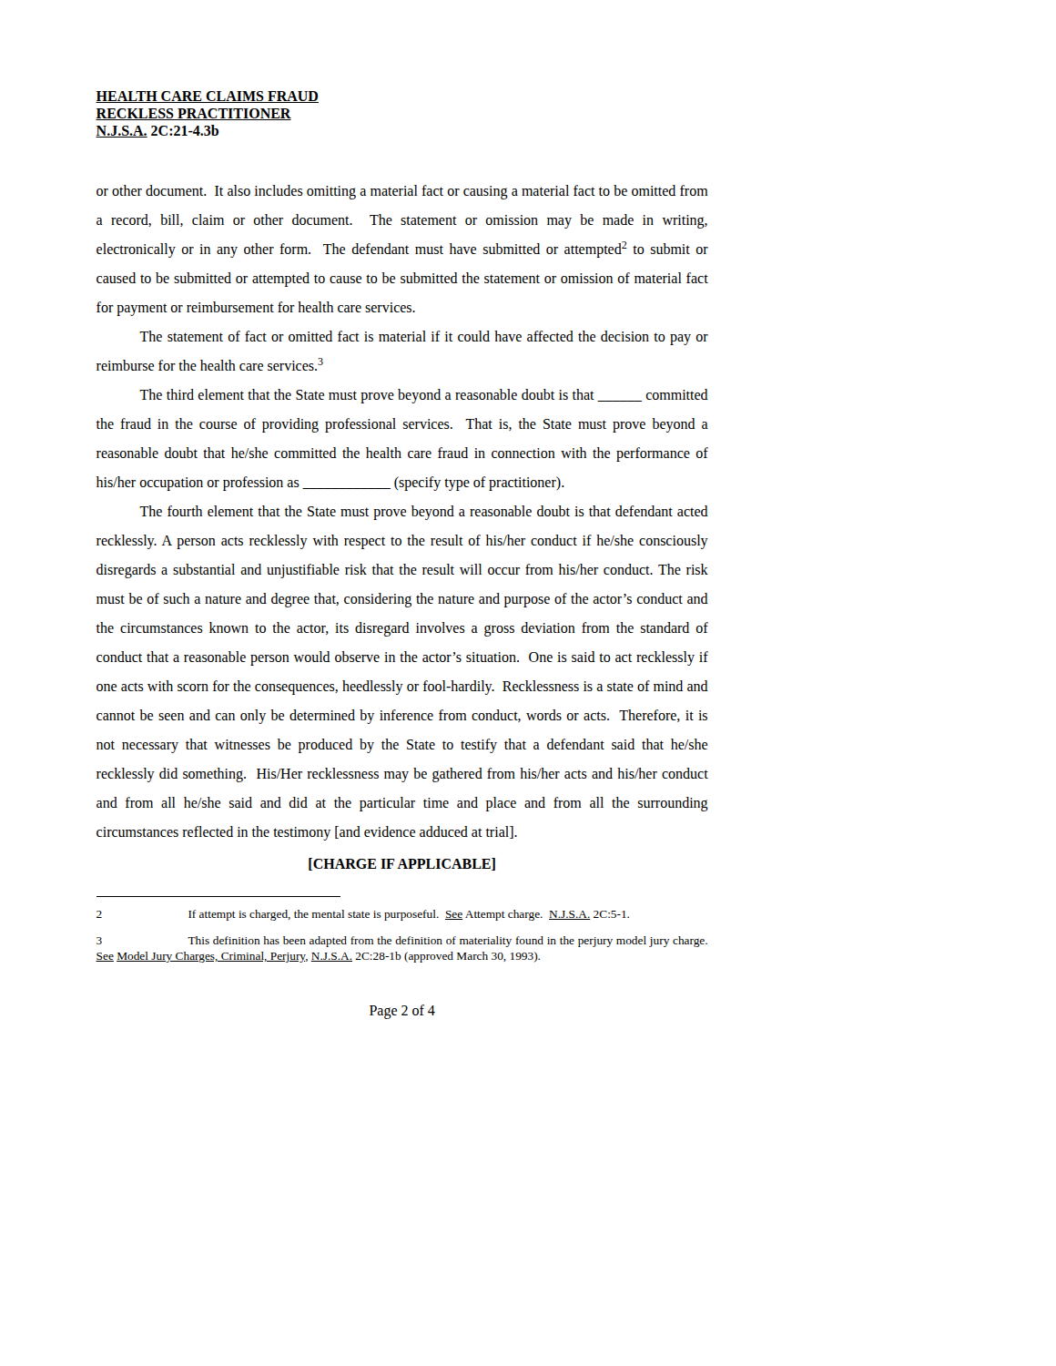HEALTH CARE CLAIMS FRAUD
RECKLESS PRACTITIONER
N.J.S.A. 2C:21-4.3b
or other document. It also includes omitting a material fact or causing a material fact to be omitted from a record, bill, claim or other document. The statement or omission may be made in writing, electronically or in any other form. The defendant must have submitted or attempted2 to submit or caused to be submitted or attempted to cause to be submitted the statement or omission of material fact for payment or reimbursement for health care services.
The statement of fact or omitted fact is material if it could have affected the decision to pay or reimburse for the health care services.3
The third element that the State must prove beyond a reasonable doubt is that ______ committed the fraud in the course of providing professional services. That is, the State must prove beyond a reasonable doubt that he/she committed the health care fraud in connection with the performance of his/her occupation or profession as ____________ (specify type of practitioner).
The fourth element that the State must prove beyond a reasonable doubt is that defendant acted recklessly. A person acts recklessly with respect to the result of his/her conduct if he/she consciously disregards a substantial and unjustifiable risk that the result will occur from his/her conduct. The risk must be of such a nature and degree that, considering the nature and purpose of the actor’s conduct and the circumstances known to the actor, its disregard involves a gross deviation from the standard of conduct that a reasonable person would observe in the actor’s situation. One is said to act recklessly if one acts with scorn for the consequences, heedlessly or fool-hardily. Recklessness is a state of mind and cannot be seen and can only be determined by inference from conduct, words or acts. Therefore, it is not necessary that witnesses be produced by the State to testify that a defendant said that he/she recklessly did something. His/Her recklessness may be gathered from his/her acts and his/her conduct and from all he/she said and did at the particular time and place and from all the surrounding circumstances reflected in the testimony [and evidence adduced at trial].
[CHARGE IF APPLICABLE]
2 If attempt is charged, the mental state is purposeful. See Attempt charge. N.J.S.A. 2C:5-1.
3 This definition has been adapted from the definition of materiality found in the perjury model jury charge. See Model Jury Charges, Criminal, Perjury, N.J.S.A. 2C:28-1b (approved March 30, 1993).
Page 2 of 4